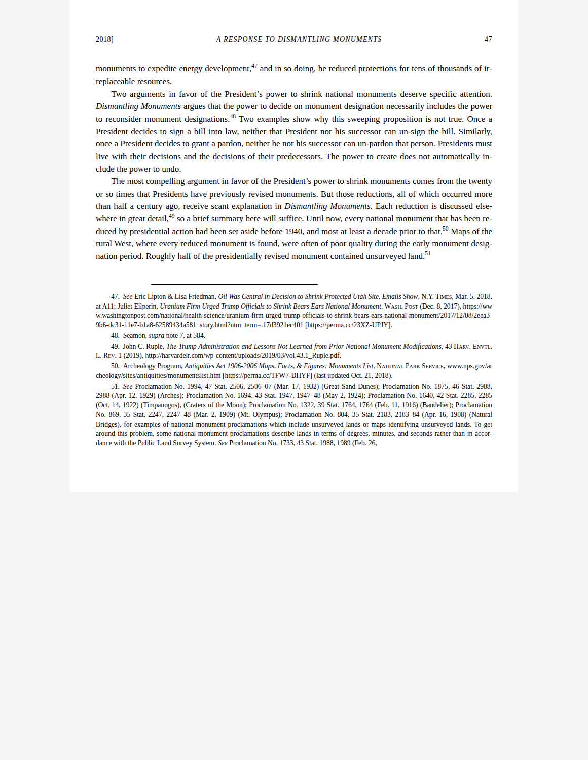2018] A Response to Dismantling Monuments 47
monuments to expedite energy development,47 and in so doing, he reduced protections for tens of thousands of irreplaceable resources.
Two arguments in favor of the President’s power to shrink national monuments deserve specific attention. Dismantling Monuments argues that the power to decide on monument designation necessarily includes the power to reconsider monument designations.48 Two examples show why this sweeping proposition is not true. Once a President decides to sign a bill into law, neither that President nor his successor can un-sign the bill. Similarly, once a President decides to grant a pardon, neither he nor his successor can un-pardon that person. Presidents must live with their decisions and the decisions of their predecessors. The power to create does not automatically include the power to undo.
The most compelling argument in favor of the President’s power to shrink monuments comes from the twenty or so times that Presidents have previously revised monuments. But those reductions, all of which occurred more than half a century ago, receive scant explanation in Dismantling Monuments. Each reduction is discussed elsewhere in great detail,49 so a brief summary here will suffice. Until now, every national monument that has been reduced by presidential action had been set aside before 1940, and most at least a decade prior to that.50 Maps of the rural West, where every reduced monument is found, were often of poor quality during the early monument designation period. Roughly half of the presidentially revised monument contained unsurveyed land.51
See Eric Lipton & Lisa Friedman, Oil Was Central in Decision to Shrink Protected Utah Site, Emails Show, N.Y. Times, Mar. 5, 2018, at A11; Juliet Eilperin, Uranium Firm Urged Trump Officials to Shrink Bears Ears National Monument, Wash. Post (Dec. 8, 2017), https://www.washingtonpost.com/national/health-science/uranium-firm-urged-trump-officials-to-shrink-bears-ears-national-monument/2017/12/08/2eea39b6-dc31-11e7-b1a8-62589434a581_story.html?utm_term=.17d3921ec401 [https://perma.cc/23XZ-UPJY].
Seamon, supra note 7, at 584.
John C. Ruple, The Trump Administration and Lessons Not Learned from Prior National Monument Modifications, 43 Harv. Envtl. L. Rev. 1 (2019), http://harvardelr.com/wp-content/uploads/2019/03/vol.43.1_Ruple.pdf.
Archeology Program, Antiquities Act 1906-2006 Maps, Facts, & Figures: Monuments List, National Park Service, www.nps.gov/archeology/sites/antiquities/monumentslist.htm [https://perma.cc/TFW7-DHYF] (last updated Oct. 21, 2018).
See Proclamation No. 1994, 47 Stat. 2506, 2506–07 (Mar. 17, 1932) (Great Sand Dunes); Proclamation No. 1875, 46 Stat. 2988, 2988 (Apr. 12, 1929) (Arches); Proclamation No. 1694, 43 Stat. 1947, 1947–48 (May 2, 1924); Proclamation No. 1640, 42 Stat. 2285, 2285 (Oct. 14, 1922) (Timpanogos), (Craters of the Moon); Proclamation No. 1322, 39 Stat. 1764, 1764 (Feb. 11, 1916) (Bandelier); Proclamation No. 869, 35 Stat. 2247, 2247–48 (Mar. 2, 1909) (Mt. Olympus); Proclamation No. 804, 35 Stat. 2183, 2183–84 (Apr. 16, 1908) (Natural Bridges), for examples of national monument proclamations which include unsurveyed lands or maps identifying unsurveyed lands. To get around this problem, some national monument proclamations describe lands in terms of degrees, minutes, and seconds rather than in accordance with the Public Land Survey System. See Proclamation No. 1733, 43 Stat. 1988, 1989 (Feb. 26,